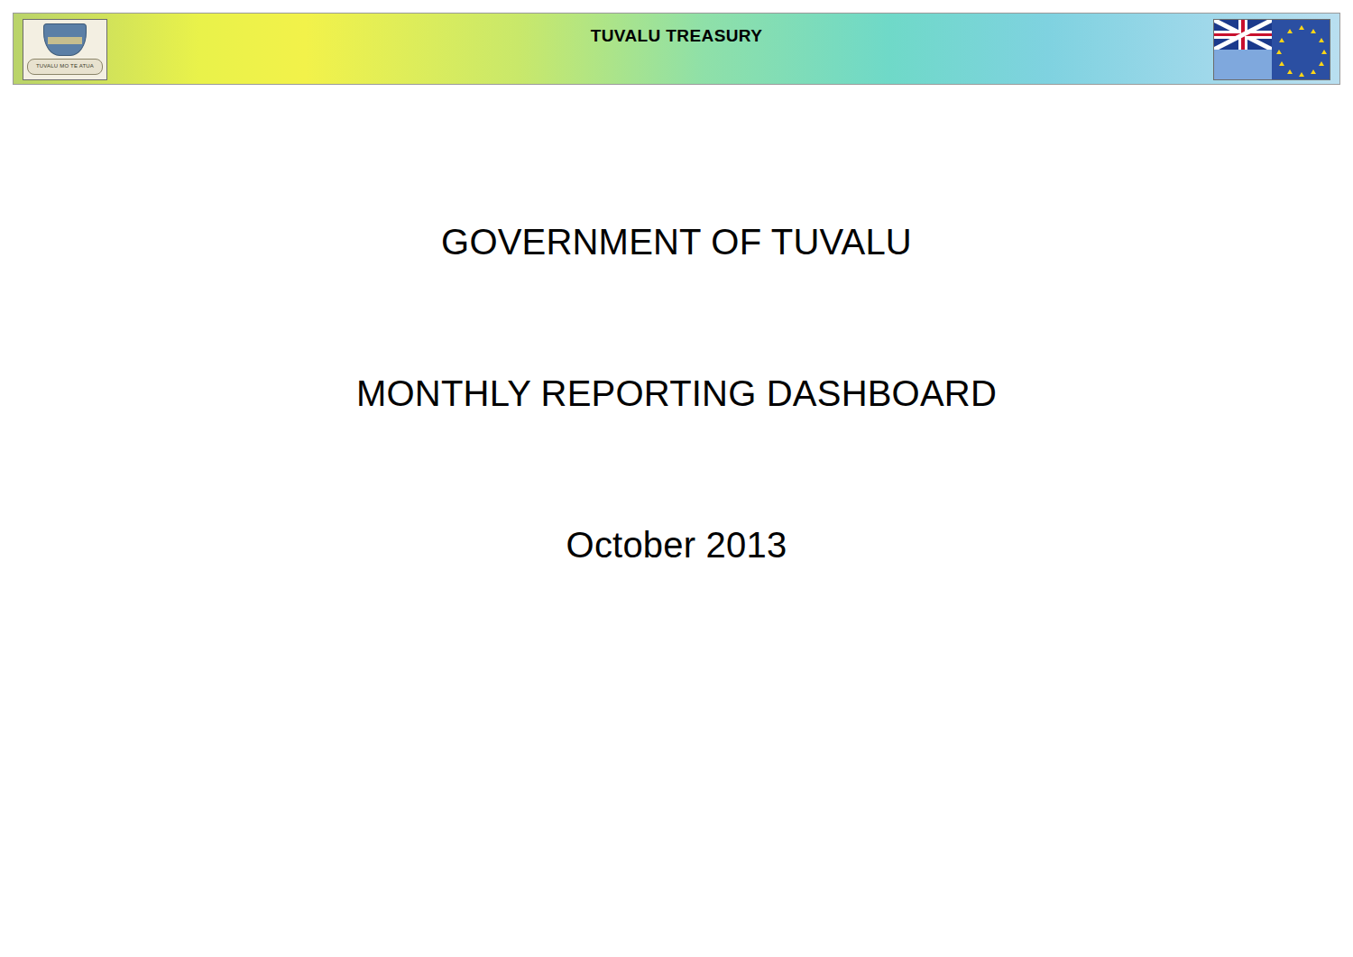TUVALU MO TE ATUA
TUVALU TREASURY
GOVERNMENT OF TUVALU
MONTHLY REPORTING DASHBOARD
October 2013